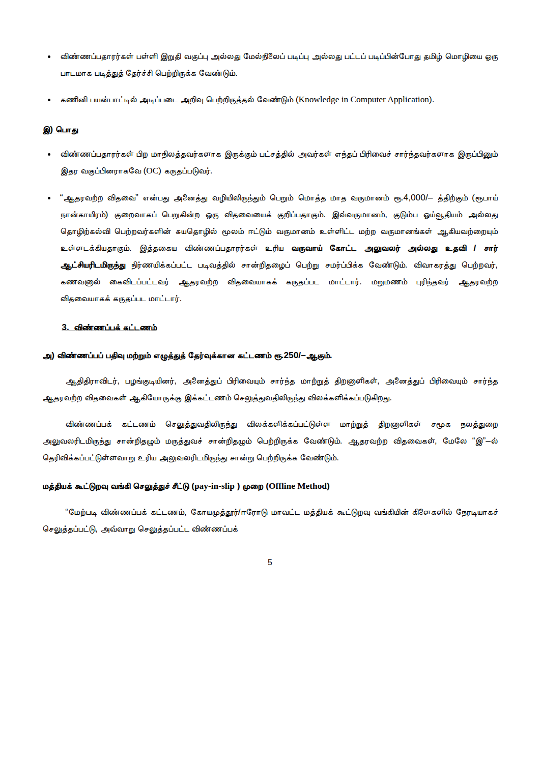விண்ணப்பதாரர்கள் பள்ளி இறுதி வகுப்பு அல்லது மேல்நிலைப் படிப்பு அல்லது பட்டப் படிப்பின்போது தமிழ் மொழியை ஒரு பாடமாக படித்துத் தேர்ச்சி பெற்றிருக்க வேண்டும்.
கணினி பயன்பாட்டில் அடிப்படை அறிவு பெற்றிருத்தல் வேண்டும் (Knowledge in Computer Application).
இ) பொது
விண்ணப்பதாரர்கள் பிற மாநிலத்தவர்களாக இருக்கும் பட்சத்தில் அவர்கள் எந்தப் பிரிவைச் சார்ந்தவர்களாக இருப்பினும் இதர வகுப்பினராகவே (OC) கருதப்படுவர்.
“ஆதரவற்ற விதவை” என்பது அனைத்து வழியிலிருந்தும் பெறும் மொத்த மாத வருமானம் ரூ.4,000/– த்திற்கும் (ரூபாய் நான்காயிரம்) குறைவாகப் பெறுகின்ற ஒரு விதவையைக் குறிப்பதாகும். இவ்வருமானம், குடும்ப ஓய்வூதியம் அல்லது தொழிற்கல்வி பெற்றவர்களின் சுயதொழில் மூலம் ஈட்டும் வருமானம் உள்ளிட்ட மற்ற வருமானங்கள் ஆகியவற்றையும் உள்ளடக்கியதாகும். இத்தகைய விண்ணப்பதாரர்கள் உரிய வருவாய் கோட்ட அலுவலர் அல்லது உதவி / சார் ஆட்சியரிடமிருந்து நிர்ணயிக்கப்பட்ட படிவத்தில் சான்றிதழைப் பெற்று சமர்ப்பிக்க வேண்டும். விவாகரத்து பெற்றவர், கணவனால் கைவிடப்பட்டவர் ஆதரவற்ற விதவையாகக் கருதப்பட மாட்டார். மறுமணம் புரிந்தவர் ஆதரவற்ற விதவையாகக் கருதப்பட மாட்டார்.
3. விண்ணப்பக் கட்டணம்
அ) விண்ணப்பப் பதிவு மற்றும் எழுத்துத் தேர்வுக்கான கட்டணம் ரூ.250/–ஆகும்.
ஆதிதிராவிடர், பழங்குடியினர், அனைத்துப் பிரிவையும் சார்ந்த மாற்றுத் திறனாளிகள், அனைத்துப் பிரிவையும் சார்ந்த ஆதரவற்ற விதவைகள் ஆகியோருக்கு இக்கட்டணம் செலுத்துவதிலிருந்து விலக்களிக்கப்படுகிறது.
விண்ணப்பக் கட்டணம் செலுத்துவதிலிருந்து விலக்களிக்கப்பட்டுள்ள மாற்றுத் திறனாளிகள் சமூக நலத்துறை அலுவலரிடமிருந்து சான்றிதழும் மருத்துவச் சான்றிதழும் பெற்றிருக்க வேண்டும். ஆதரவற்ற விதவைகள், மேலே “இ”–ல் தெரிவிக்கப்பட்டுள்ளவாறு உரிய அலுவலரிடமிருந்து சான்று பெற்றிருக்க வேண்டும்.
மத்தியக் கூட்டுறவு வங்கி செலுத்துச் சீட்டு (pay-in-slip ) முறை (Offline Method)
“மேற்படி விண்ணப்பக் கட்டணம், கோயமுத்தூர்/ஈரோடு மாவட்ட மத்தியக் கூட்டுறவு வங்கியின் கிளைகளில் நேரடியாகச் செலுத்தப்பட்டு, அவ்வாறு செலுத்தப்பட்ட விண்ணப்பக்
5